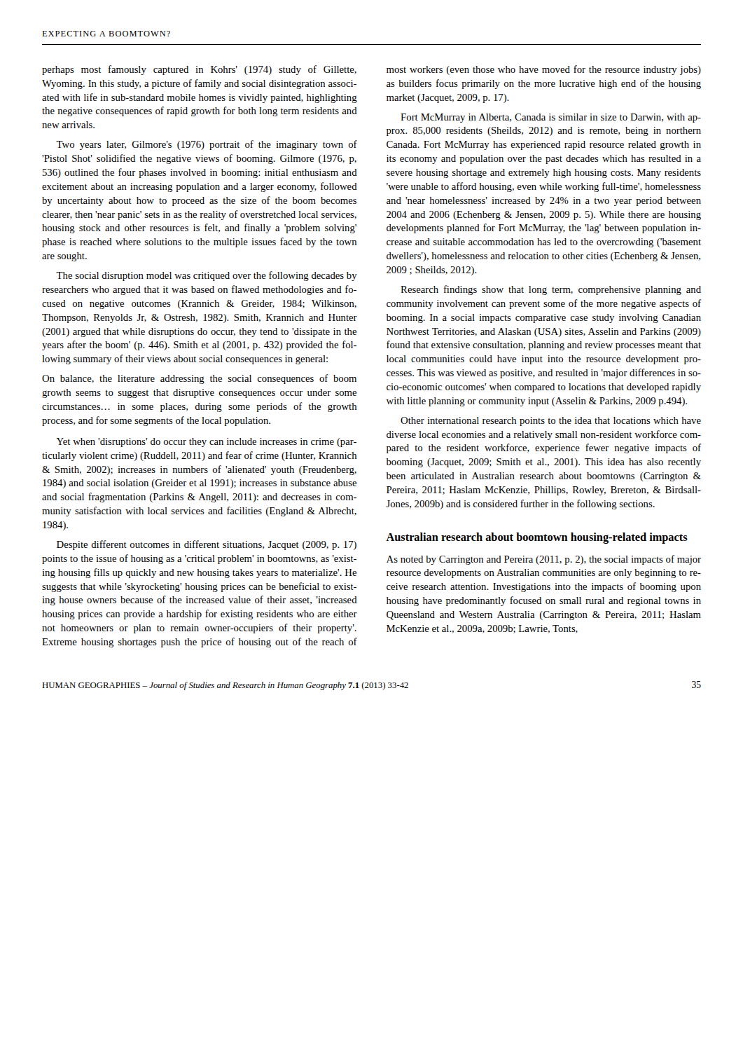Expecting a Boomtown?
perhaps most famously captured in Kohrs' (1974) study of Gillette, Wyoming. In this study, a picture of family and social disintegration associated with life in sub-standard mobile homes is vividly painted, highlighting the negative consequences of rapid growth for both long term residents and new arrivals.
Two years later, Gilmore's (1976) portrait of the imaginary town of 'Pistol Shot' solidified the negative views of booming. Gilmore (1976, p, 536) outlined the four phases involved in booming: initial enthusiasm and excitement about an increasing population and a larger economy, followed by uncertainty about how to proceed as the size of the boom becomes clearer, then 'near panic' sets in as the reality of overstretched local services, housing stock and other resources is felt, and finally a 'problem solving' phase is reached where solutions to the multiple issues faced by the town are sought.
The social disruption model was critiqued over the following decades by researchers who argued that it was based on flawed methodologies and focused on negative outcomes (Krannich & Greider, 1984; Wilkinson, Thompson, Renyolds Jr, & Ostresh, 1982). Smith, Krannich and Hunter (2001) argued that while disruptions do occur, they tend to 'dissipate in the years after the boom' (p. 446). Smith et al (2001, p. 432) provided the following summary of their views about social consequences in general:
On balance, the literature addressing the social consequences of boom growth seems to suggest that disruptive consequences occur under some circumstances… in some places, during some periods of the growth process, and for some segments of the local population.
Yet when 'disruptions' do occur they can include increases in crime (particularly violent crime) (Ruddell, 2011) and fear of crime (Hunter, Krannich & Smith, 2002); increases in numbers of 'alienated' youth (Freudenberg, 1984) and social isolation (Greider et al 1991); increases in substance abuse and social fragmentation (Parkins & Angell, 2011): and decreases in community satisfaction with local services and facilities (England & Albrecht, 1984).
Despite different outcomes in different situations, Jacquet (2009, p. 17) points to the issue of housing as a 'critical problem' in boomtowns, as 'existing housing fills up quickly and new housing takes years to materialize'. He suggests that while 'skyrocketing' housing prices can be beneficial to existing house owners because of the increased value of their asset, 'increased housing prices can provide a hardship for existing residents who are either not homeowners or plan to remain owner-occupiers of their property'. Extreme housing shortages push the price of housing out of the reach of most workers (even those who have moved for the resource industry jobs) as builders focus primarily on the more lucrative high end of the housing market (Jacquet, 2009, p. 17).
Fort McMurray in Alberta, Canada is similar in size to Darwin, with approx. 85,000 residents (Sheilds, 2012) and is remote, being in northern Canada. Fort McMurray has experienced rapid resource related growth in its economy and population over the past decades which has resulted in a severe housing shortage and extremely high housing costs. Many residents 'were unable to afford housing, even while working full-time', homelessness and 'near homelessness' increased by 24% in a two year period between 2004 and 2006 (Echenberg & Jensen, 2009 p. 5). While there are housing developments planned for Fort McMurray, the 'lag' between population increase and suitable accommodation has led to the overcrowding ('basement dwellers'), homelessness and relocation to other cities (Echenberg & Jensen, 2009 ; Sheilds, 2012).
Research findings show that long term, comprehensive planning and community involvement can prevent some of the more negative aspects of booming. In a social impacts comparative case study involving Canadian Northwest Territories, and Alaskan (USA) sites, Asselin and Parkins (2009) found that extensive consultation, planning and review processes meant that local communities could have input into the resource development processes. This was viewed as positive, and resulted in 'major differences in socio-economic outcomes' when compared to locations that developed rapidly with little planning or community input (Asselin & Parkins, 2009 p.494).
Other international research points to the idea that locations which have diverse local economies and a relatively small non-resident workforce compared to the resident workforce, experience fewer negative impacts of booming (Jacquet, 2009; Smith et al., 2001). This idea has also recently been articulated in Australian research about boomtowns (Carrington & Pereira, 2011; Haslam McKenzie, Phillips, Rowley, Brereton, & Birdsall-Jones, 2009b) and is considered further in the following sections.
Australian research about boomtown housing-related impacts
As noted by Carrington and Pereira (2011, p. 2), the social impacts of major resource developments on Australian communities are only beginning to receive research attention. Investigations into the impacts of booming upon housing have predominantly focused on small rural and regional towns in Queensland and Western Australia (Carrington & Pereira, 2011; Haslam McKenzie et al., 2009a, 2009b; Lawrie, Tonts,
HUMAN GEOGRAPHIES – Journal of Studies and Research in Human Geography 7.1 (2013) 33-42 35